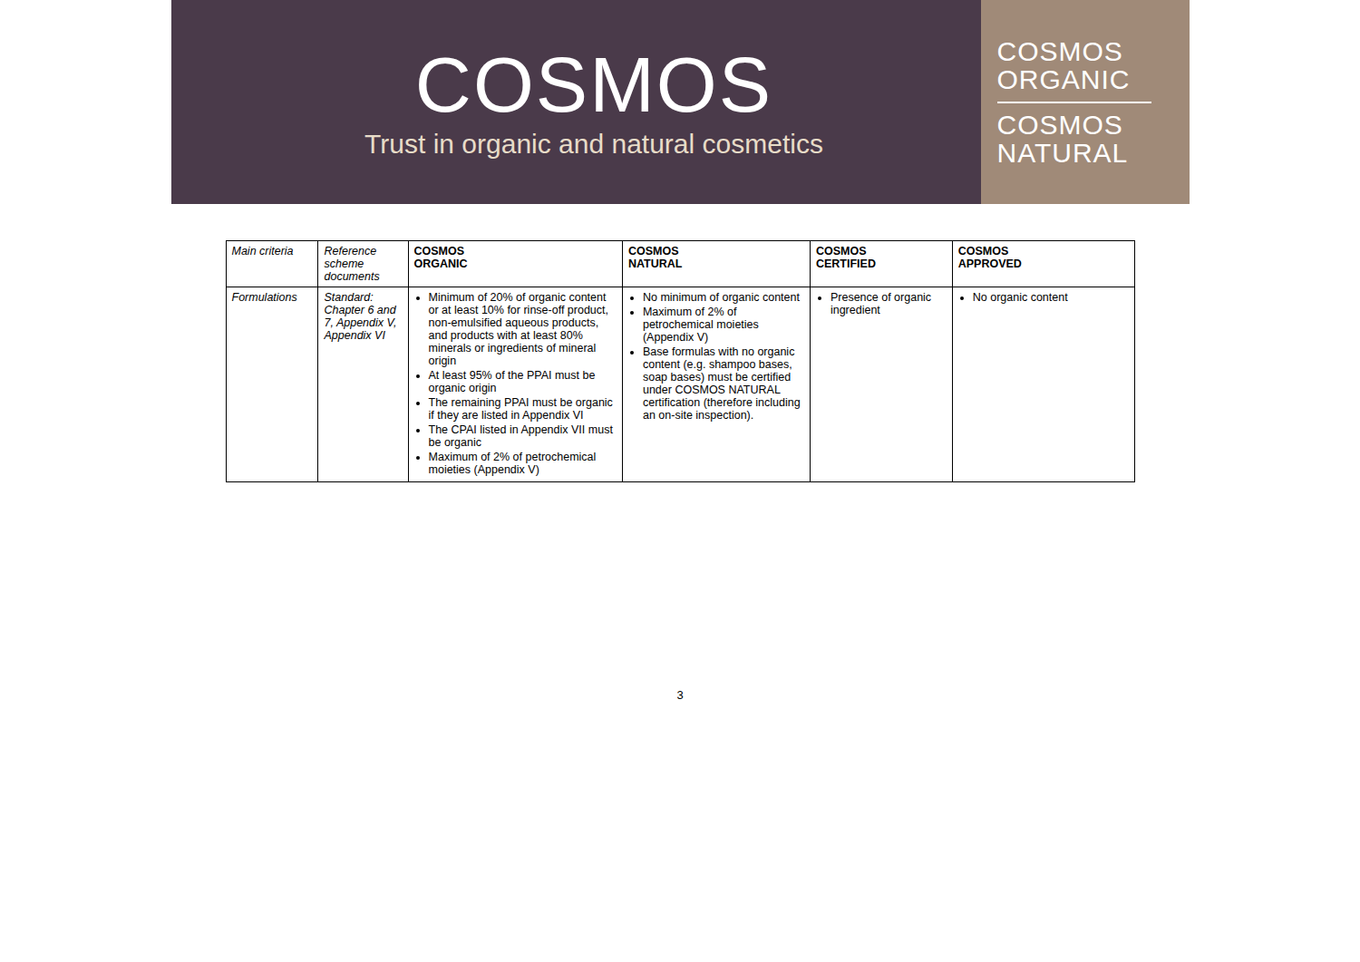COSMOS
Trust in organic and natural cosmetics
COSMOS
ORGANIC
COSMOS
NATURAL
| Main criteria | Reference scheme documents | COSMOS ORGANIC | COSMOS NATURAL | COSMOS CERTIFIED | COSMOS APPROVED |
| --- | --- | --- | --- | --- | --- |
| Formulations | Standard: Chapter 6 and 7, Appendix V, Appendix VI | Minimum of 20% of organic content or at least 10% for rinse-off product, non-emulsified aqueous products, and products with at least 80% minerals or ingredients of mineral origin At least 95% of the PPAI must be organic origin The remaining PPAI must be organic if they are listed in Appendix VI The CPAI listed in Appendix VII must be organic Maximum of 2% of petrochemical moieties (Appendix V) | No minimum of organic content Maximum of 2% of petrochemical moieties (Appendix V) Base formulas with no organic content (e.g. shampoo bases, soap bases) must be certified under COSMOS NATURAL certification (therefore including an on-site inspection). | Presence of organic ingredient | No organic content |
3